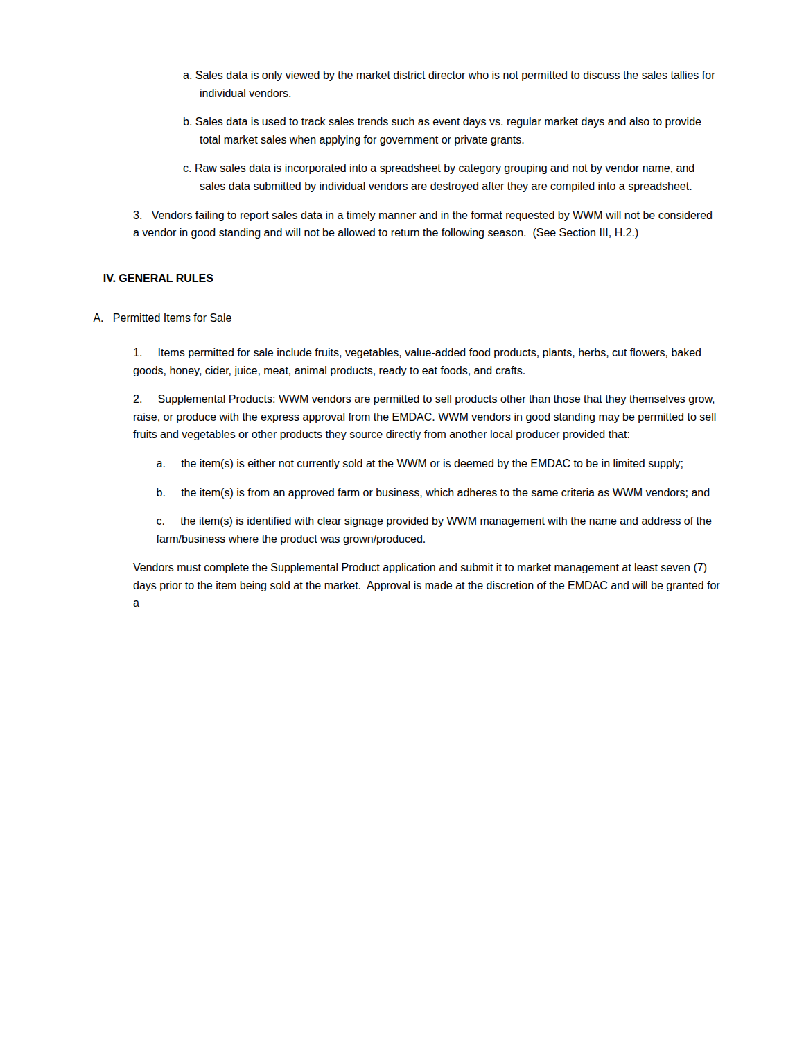a. Sales data is only viewed by the market district director who is not permitted to discuss the sales tallies for individual vendors.
b. Sales data is used to track sales trends such as event days vs. regular market days and also to provide total market sales when applying for government or private grants.
c. Raw sales data is incorporated into a spreadsheet by category grouping and not by vendor name, and sales data submitted by individual vendors are destroyed after they are compiled into a spreadsheet.
3. Vendors failing to report sales data in a timely manner and in the format requested by WWM will not be considered a vendor in good standing and will not be allowed to return the following season. (See Section III, H.2.)
IV. GENERAL RULES
A. Permitted Items for Sale
1. Items permitted for sale include fruits, vegetables, value-added food products, plants, herbs, cut flowers, baked goods, honey, cider, juice, meat, animal products, ready to eat foods, and crafts.
2. Supplemental Products: WWM vendors are permitted to sell products other than those that they themselves grow, raise, or produce with the express approval from the EMDAC. WWM vendors in good standing may be permitted to sell fruits and vegetables or other products they source directly from another local producer provided that:
a. the item(s) is either not currently sold at the WWM or is deemed by the EMDAC to be in limited supply;
b. the item(s) is from an approved farm or business, which adheres to the same criteria as WWM vendors; and
c. the item(s) is identified with clear signage provided by WWM management with the name and address of the farm/business where the product was grown/produced.
Vendors must complete the Supplemental Product application and submit it to market management at least seven (7) days prior to the item being sold at the market. Approval is made at the discretion of the EMDAC and will be granted for a